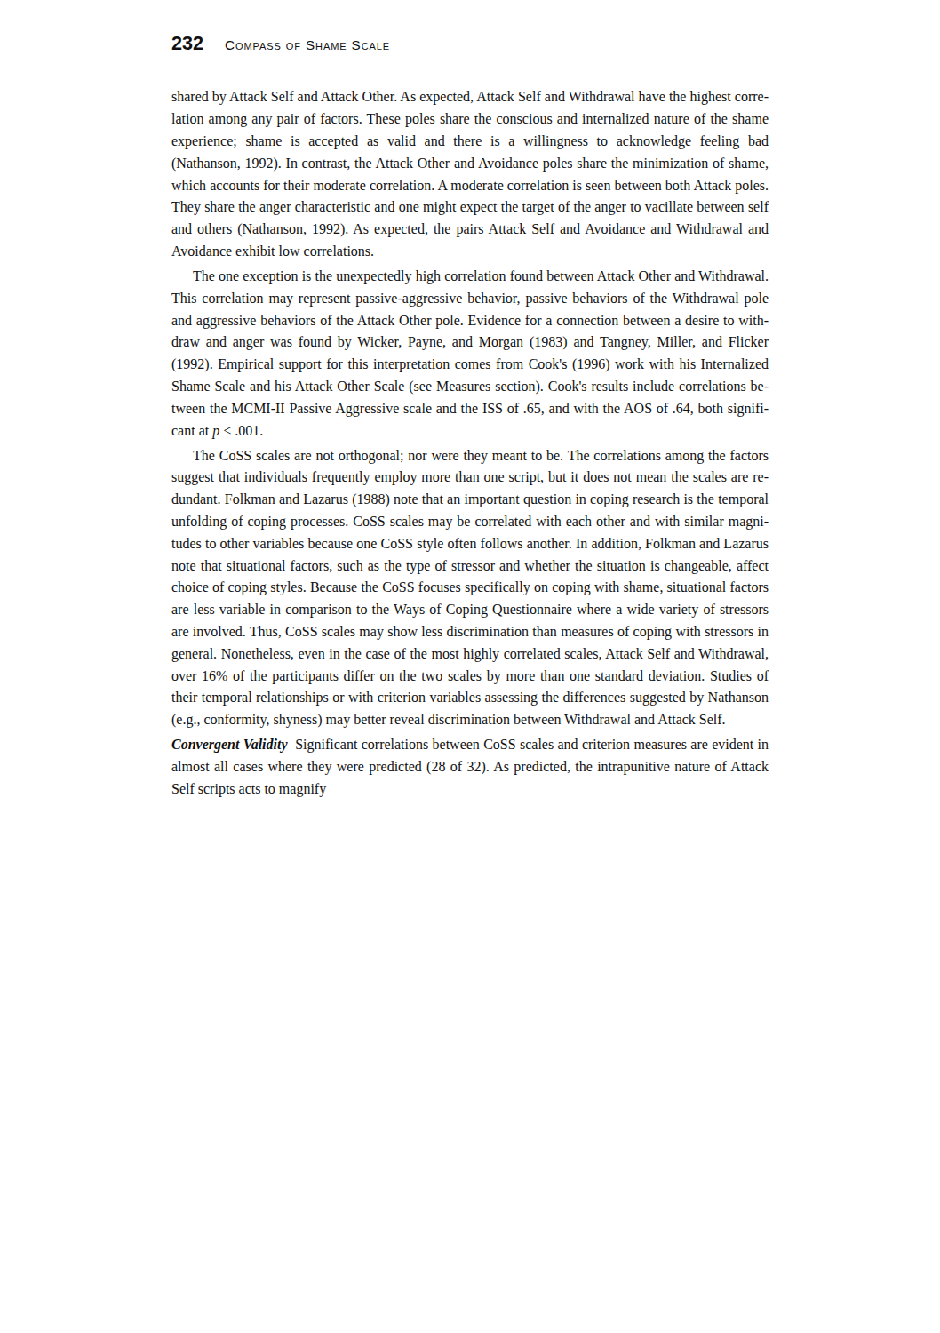232 Compass of Shame Scale
shared by Attack Self and Attack Other. As expected, Attack Self and Withdrawal have the highest correlation among any pair of factors. These poles share the conscious and internalized nature of the shame experience; shame is accepted as valid and there is a willingness to acknowledge feeling bad (Nathanson, 1992). In contrast, the Attack Other and Avoidance poles share the minimization of shame, which accounts for their moderate correlation. A moderate correlation is seen between both Attack poles. They share the anger characteristic and one might expect the target of the anger to vacillate between self and others (Nathanson, 1992). As expected, the pairs Attack Self and Avoidance and Withdrawal and Avoidance exhibit low correlations.
The one exception is the unexpectedly high correlation found between Attack Other and Withdrawal. This correlation may represent passive-aggressive behavior, passive behaviors of the Withdrawal pole and aggressive behaviors of the Attack Other pole. Evidence for a connection between a desire to withdraw and anger was found by Wicker, Payne, and Morgan (1983) and Tangney, Miller, and Flicker (1992). Empirical support for this interpretation comes from Cook's (1996) work with his Internalized Shame Scale and his Attack Other Scale (see Measures section). Cook's results include correlations between the MCMI-II Passive Aggressive scale and the ISS of .65, and with the AOS of .64, both significant at p < .001.
The CoSS scales are not orthogonal; nor were they meant to be. The correlations among the factors suggest that individuals frequently employ more than one script, but it does not mean the scales are redundant. Folkman and Lazarus (1988) note that an important question in coping research is the temporal unfolding of coping processes. CoSS scales may be correlated with each other and with similar magnitudes to other variables because one CoSS style often follows another. In addition, Folkman and Lazarus note that situational factors, such as the type of stressor and whether the situation is changeable, affect choice of coping styles. Because the CoSS focuses specifically on coping with shame, situational factors are less variable in comparison to the Ways of Coping Questionnaire where a wide variety of stressors are involved. Thus, CoSS scales may show less discrimination than measures of coping with stressors in general. Nonetheless, even in the case of the most highly correlated scales, Attack Self and Withdrawal, over 16% of the participants differ on the two scales by more than one standard deviation. Studies of their temporal relationships or with criterion variables assessing the differences suggested by Nathanson (e.g., conformity, shyness) may better reveal discrimination between Withdrawal and Attack Self.
Convergent Validity Significant correlations between CoSS scales and criterion measures are evident in almost all cases where they were predicted (28 of 32). As predicted, the intrapunitive nature of Attack Self scripts acts to magnify